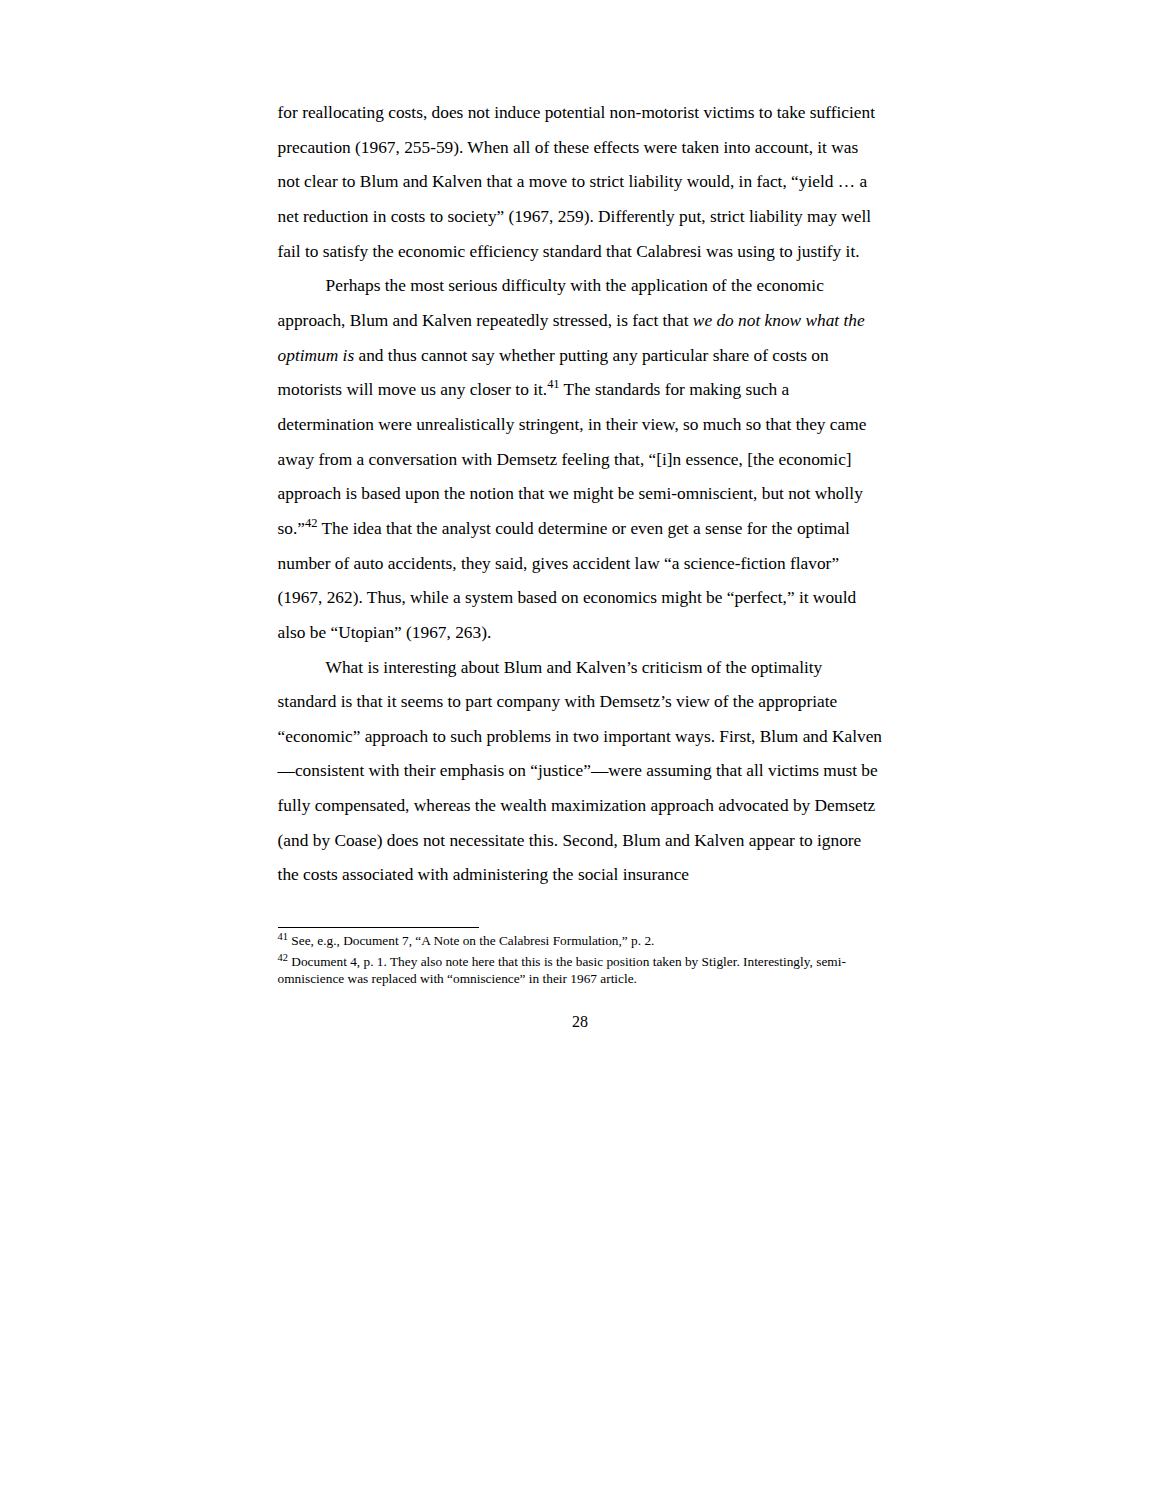for reallocating costs, does not induce potential non-motorist victims to take sufficient precaution (1967, 255-59). When all of these effects were taken into account, it was not clear to Blum and Kalven that a move to strict liability would, in fact, “yield … a net reduction in costs to society” (1967, 259). Differently put, strict liability may well fail to satisfy the economic efficiency standard that Calabresi was using to justify it.
Perhaps the most serious difficulty with the application of the economic approach, Blum and Kalven repeatedly stressed, is fact that we do not know what the optimum is and thus cannot say whether putting any particular share of costs on motorists will move us any closer to it.41 The standards for making such a determination were unrealistically stringent, in their view, so much so that they came away from a conversation with Demsetz feeling that, “[i]n essence, [the economic] approach is based upon the notion that we might be semi-omniscient, but not wholly so.”42 The idea that the analyst could determine or even get a sense for the optimal number of auto accidents, they said, gives accident law “a science-fiction flavor” (1967, 262). Thus, while a system based on economics might be “perfect,” it would also be “Utopian” (1967, 263).
What is interesting about Blum and Kalven’s criticism of the optimality standard is that it seems to part company with Demsetz’s view of the appropriate “economic” approach to such problems in two important ways. First, Blum and Kalven—consistent with their emphasis on “justice”—were assuming that all victims must be fully compensated, whereas the wealth maximization approach advocated by Demsetz (and by Coase) does not necessitate this. Second, Blum and Kalven appear to ignore the costs associated with administering the social insurance
41 See, e.g., Document 7, “A Note on the Calabresi Formulation,” p. 2.
42 Document 4, p. 1. They also note here that this is the basic position taken by Stigler. Interestingly, semi-omniscience was replaced with “omniscience” in their 1967 article.
28